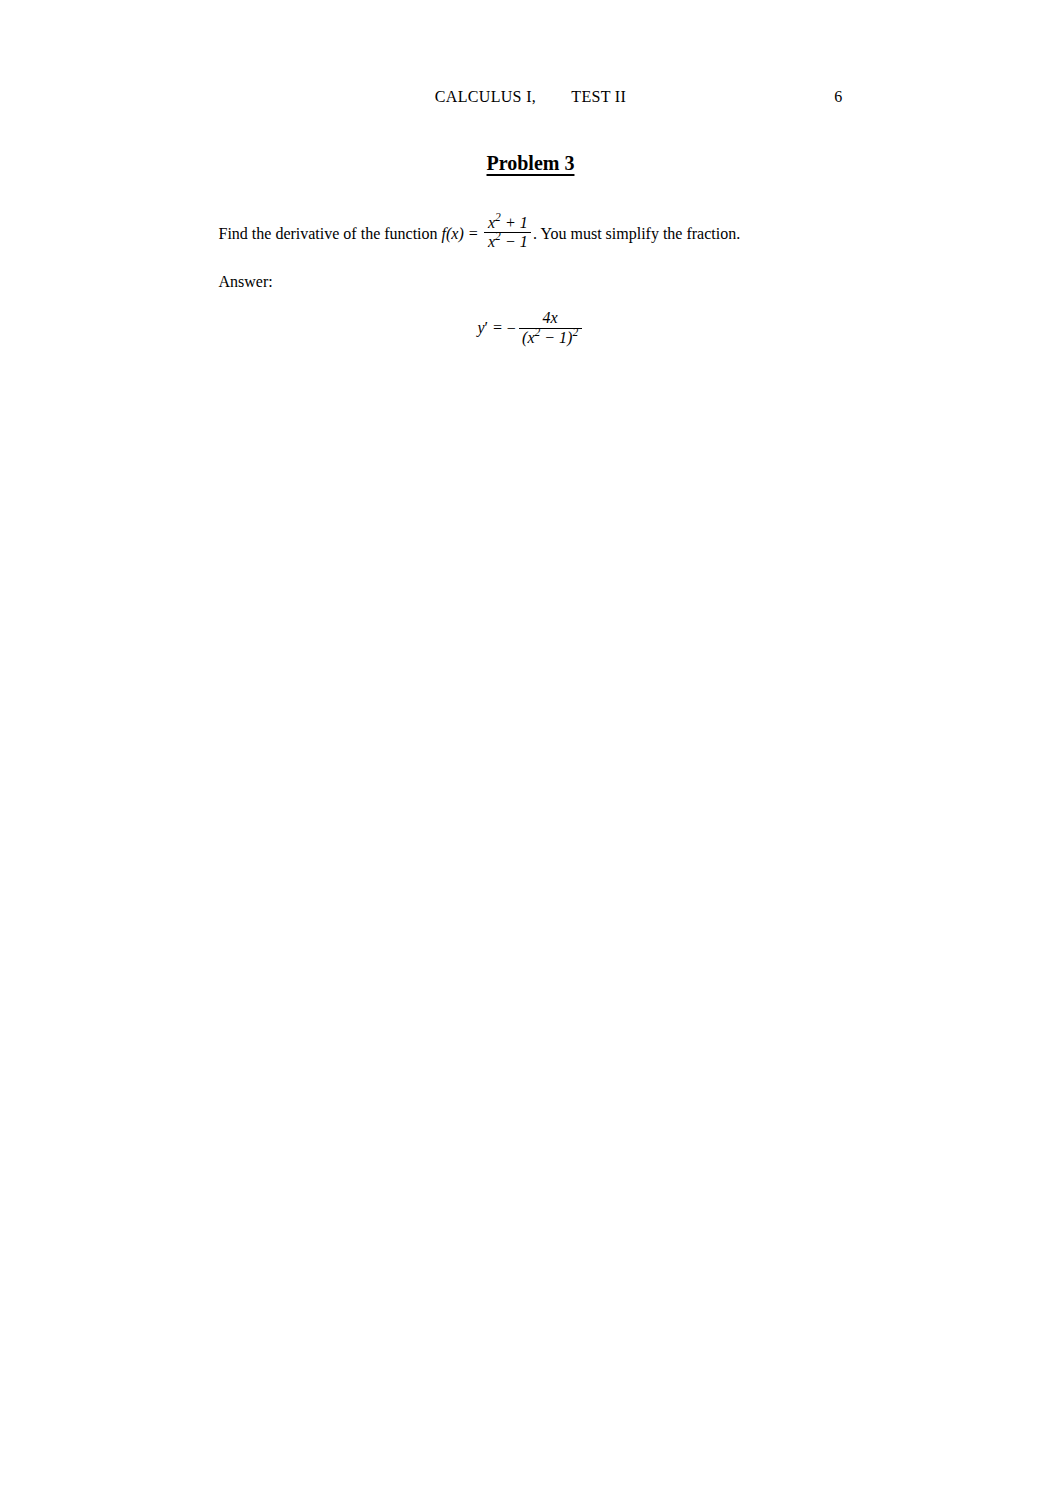CALCULUS I, TEST II
6
Problem 3
Find the derivative of the function f(x) = x2 + 1 x2 − 1. You must simplify the fraction.
Answer:
y′ = −4 x(x2 − 1)2